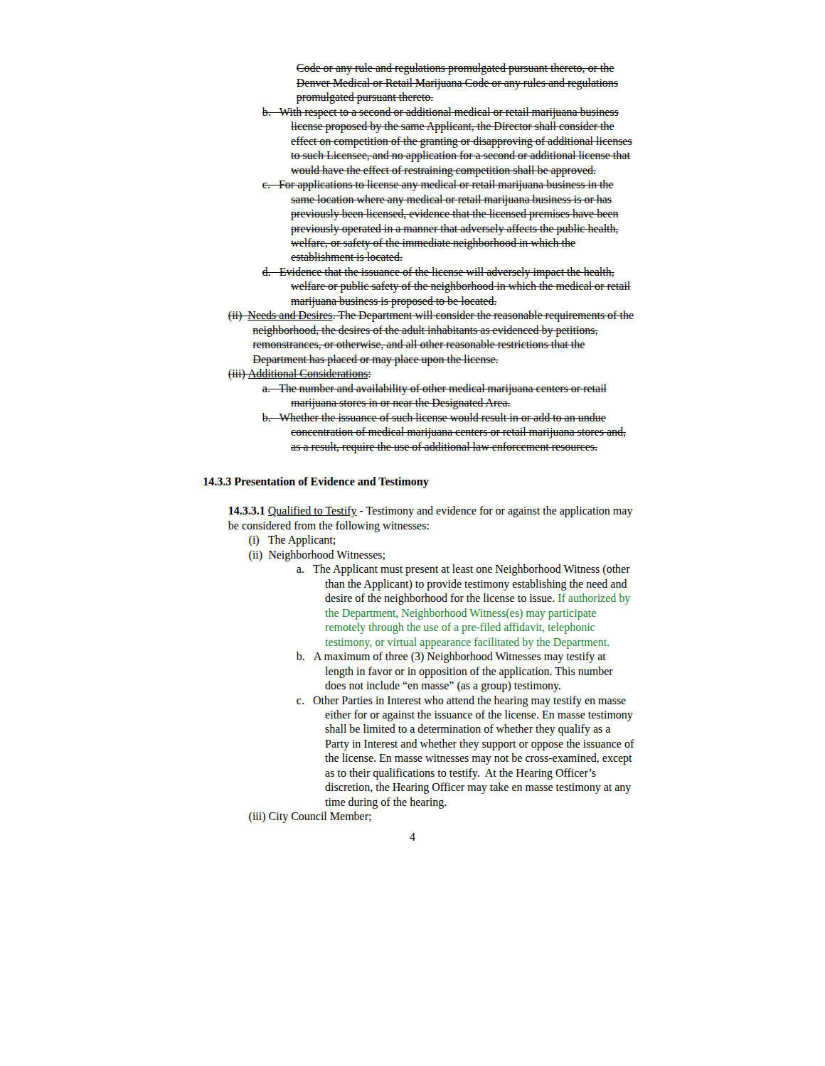Code or any rule and regulations promulgated pursuant thereto, or the Denver Medical or Retail Marijuana Code or any rules and regulations promulgated pursuant thereto.
b. With respect to a second or additional medical or retail marijuana business license proposed by the same Applicant, the Director shall consider the effect on competition of the granting or disapproving of additional licenses to such Licensee, and no application for a second or additional license that would have the effect of restraining competition shall be approved.
c. For applications to license any medical or retail marijuana business in the same location where any medical or retail marijuana business is or has previously been licensed, evidence that the licensed premises have been previously operated in a manner that adversely affects the public health, welfare, or safety of the immediate neighborhood in which the establishment is located.
d. Evidence that the issuance of the license will adversely impact the health, welfare or public safety of the neighborhood in which the medical or retail marijuana business is proposed to be located.
(ii) Needs and Desires. The Department will consider the reasonable requirements of the neighborhood, the desires of the adult inhabitants as evidenced by petitions, remonstrances, or otherwise, and all other reasonable restrictions that the Department has placed or may place upon the license.
(iii) Additional Considerations:
a. The number and availability of other medical marijuana centers or retail marijuana stores in or near the Designated Area.
b. Whether the issuance of such license would result in or add to an undue concentration of medical marijuana centers or retail marijuana stores and, as a result, require the use of additional law enforcement resources.
14.3.3 Presentation of Evidence and Testimony
14.3.3.1 Qualified to Testify - Testimony and evidence for or against the application may be considered from the following witnesses:
(i) The Applicant;
(ii) Neighborhood Witnesses;
a. The Applicant must present at least one Neighborhood Witness (other than the Applicant) to provide testimony establishing the need and desire of the neighborhood for the license to issue. If authorized by the Department, Neighborhood Witness(es) may participate remotely through the use of a pre-filed affidavit, telephonic testimony, or virtual appearance facilitated by the Department.
b. A maximum of three (3) Neighborhood Witnesses may testify at length in favor or in opposition of the application. This number does not include “en masse” (as a group) testimony.
c. Other Parties in Interest who attend the hearing may testify en masse either for or against the issuance of the license. En masse testimony shall be limited to a determination of whether they qualify as a Party in Interest and whether they support or oppose the issuance of the license. En masse witnesses may not be cross-examined, except as to their qualifications to testify. At the Hearing Officer’s discretion, the Hearing Officer may take en masse testimony at any time during of the hearing.
(iii) City Council Member;
4